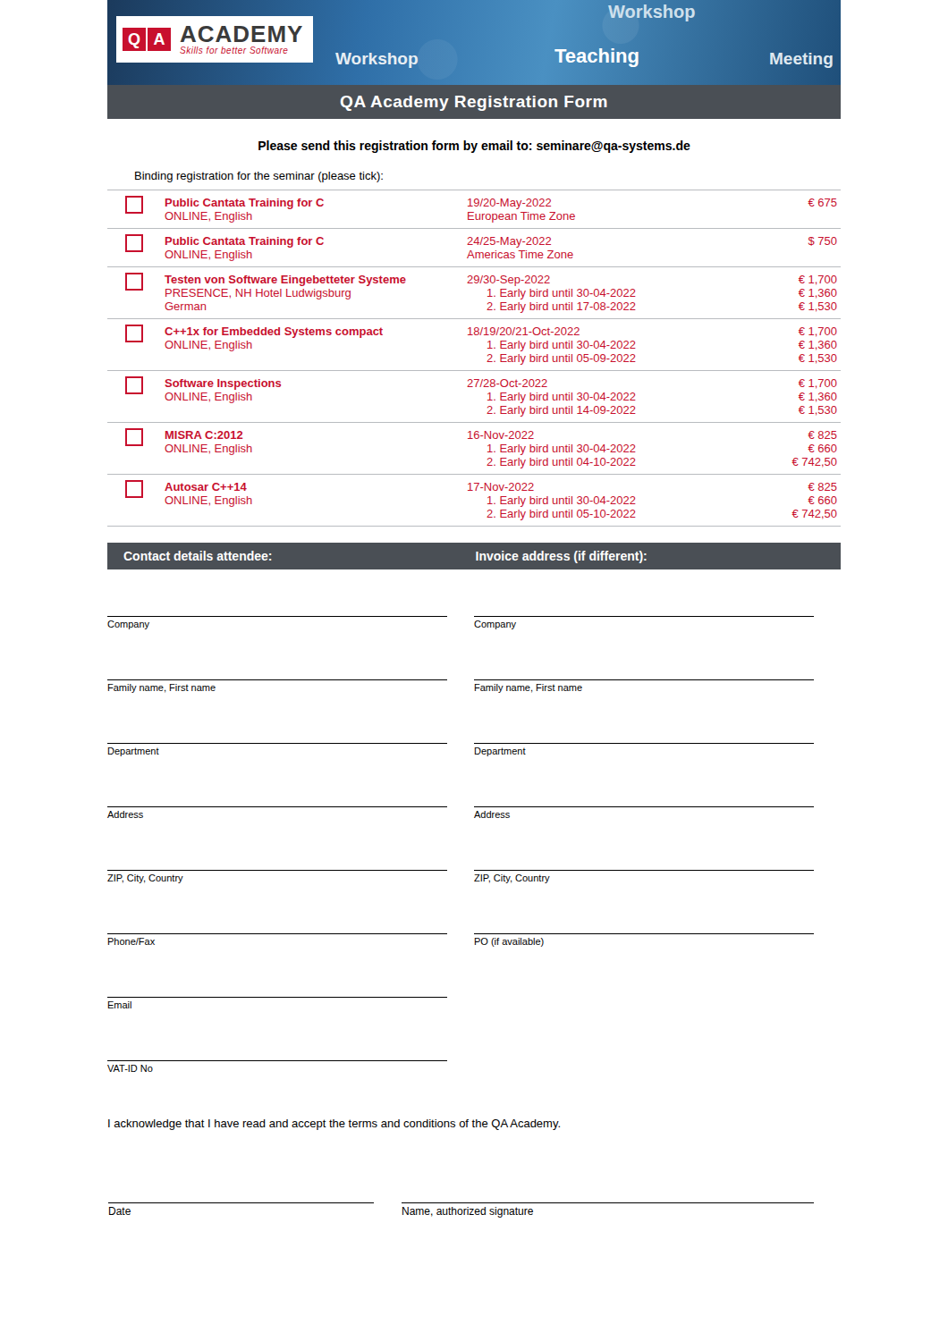Workshop
Workshop
Teaching
Meeting
QA
ACADEMY
Skills for better Software
QA Academy Registration Form
Please send this registration form by email to: seminare@qa-systems.de
Binding registration for the seminar (please tick):
| | Public Cantata Training for C ONLINE, English | 19/20-May-2022 European Time Zone | € 675 |
| | Public Cantata Training for C ONLINE, English | 24/25-May-2022 Americas Time Zone | $ 750 |
| | Testen von Software Eingebetteter Systeme PRESENCE, NH Hotel Ludwigsburg German | 29/30-Sep-2022 1. Early bird until 30-04-2022 2. Early bird until 17-08-2022 | € 1,700 € 1,360 € 1,530 |
| | C++1x for Embedded Systems compact ONLINE, English | 18/19/20/21-Oct-2022 1. Early bird until 30-04-2022 2. Early bird until 05-09-2022 | € 1,700 € 1,360 € 1,530 |
| | Software Inspections ONLINE, English | 27/28-Oct-2022 1. Early bird until 30-04-2022 2. Early bird until 14-09-2022 | € 1,700 € 1,360 € 1,530 |
| | MISRA C:2012 ONLINE, English | 16-Nov-2022 1. Early bird until 30-04-2022 2. Early bird until 04-10-2022 | € 825 € 660 € 742,50 |
| | Autosar C++14 ONLINE, English | 17-Nov-2022 1. Early bird until 30-04-2022 2. Early bird until 05-10-2022 | € 825 € 660 € 742,50 |
Contact details attendee: Invoice address (if different):
| Company | Company |
| Family name, First name | Family name, First name |
| Department | Department |
| Address | Address |
| ZIP, City, Country | ZIP, City, Country |
| Phone/Fax | PO (if available) |
| Email | |
| VAT-ID No | |
I acknowledge that I have read and accept the terms and conditions of the QA Academy.
| Date | Name, authorized signature |